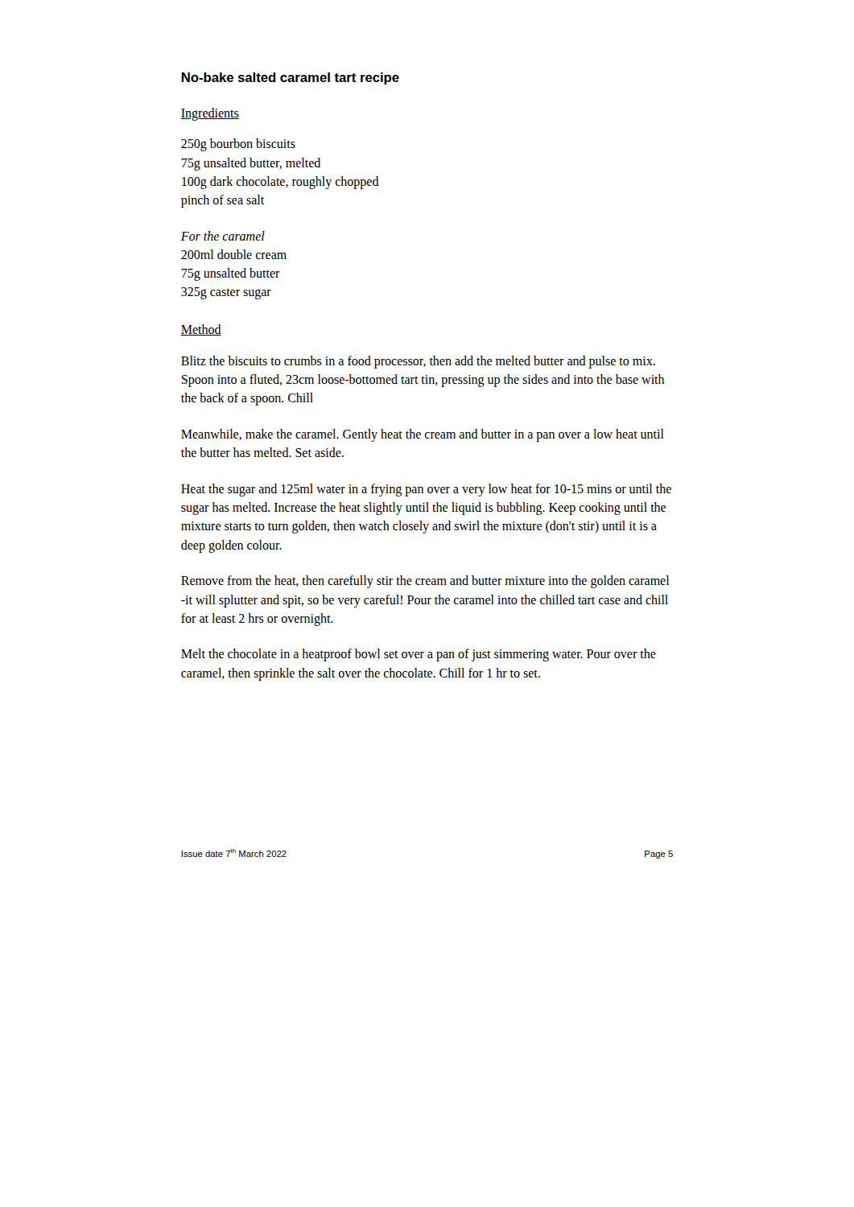No-bake salted caramel tart recipe
Ingredients
250g bourbon biscuits
75g unsalted butter, melted
100g dark chocolate, roughly chopped
pinch of sea salt
For the caramel
200ml double cream
75g unsalted butter
325g caster sugar
Method
Blitz the biscuits to crumbs in a food processor, then add the melted butter and pulse to mix. Spoon into a fluted, 23cm loose-bottomed tart tin, pressing up the sides and into the base with the back of a spoon. Chill
Meanwhile, make the caramel. Gently heat the cream and butter in a pan over a low heat until the butter has melted. Set aside.
Heat the sugar and 125ml water in a frying pan over a very low heat for 10-15 mins or until the sugar has melted. Increase the heat slightly until the liquid is bubbling. Keep cooking until the mixture starts to turn golden, then watch closely and swirl the mixture (don't stir) until it is a deep golden colour.
Remove from the heat, then carefully stir the cream and butter mixture into the golden caramel -it will splutter and spit, so be very careful! Pour the caramel into the chilled tart case and chill for at least 2 hrs or overnight.
Melt the chocolate in a heatproof bowl set over a pan of just simmering water. Pour over the caramel, then sprinkle the salt over the chocolate. Chill for 1 hr to set.
Issue date 7th March 2022 Page 5